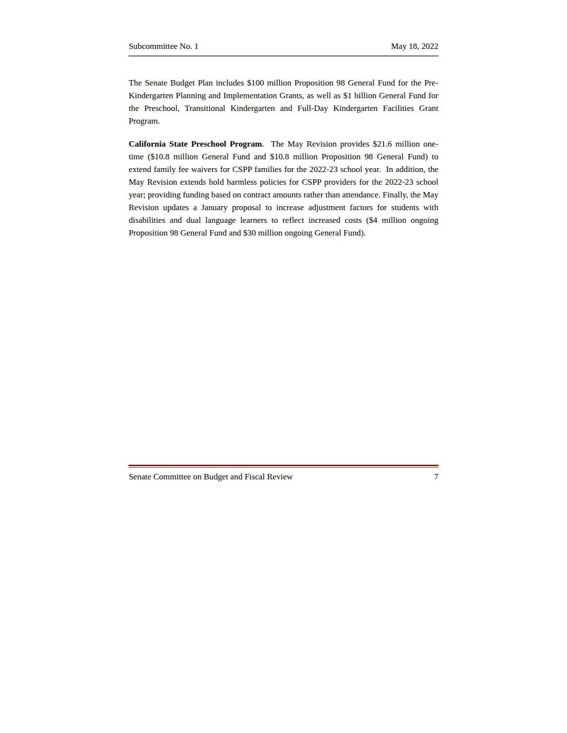Subcommittee No. 1 May 18, 2022
The Senate Budget Plan includes $100 million Proposition 98 General Fund for the Pre-Kindergarten Planning and Implementation Grants, as well as $1 billion General Fund for the Preschool, Transitional Kindergarten and Full-Day Kindergarten Facilities Grant Program.
California State Preschool Program. The May Revision provides $21.6 million one-time ($10.8 million General Fund and $10.8 million Proposition 98 General Fund) to extend family fee waivers for CSPP families for the 2022-23 school year. In addition, the May Revision extends hold harmless policies for CSPP providers for the 2022-23 school year; providing funding based on contract amounts rather than attendance. Finally, the May Revision updates a January proposal to increase adjustment factors for students with disabilities and dual language learners to reflect increased costs ($4 million ongoing Proposition 98 General Fund and $30 million ongoing General Fund).
Senate Committee on Budget and Fiscal Review 7